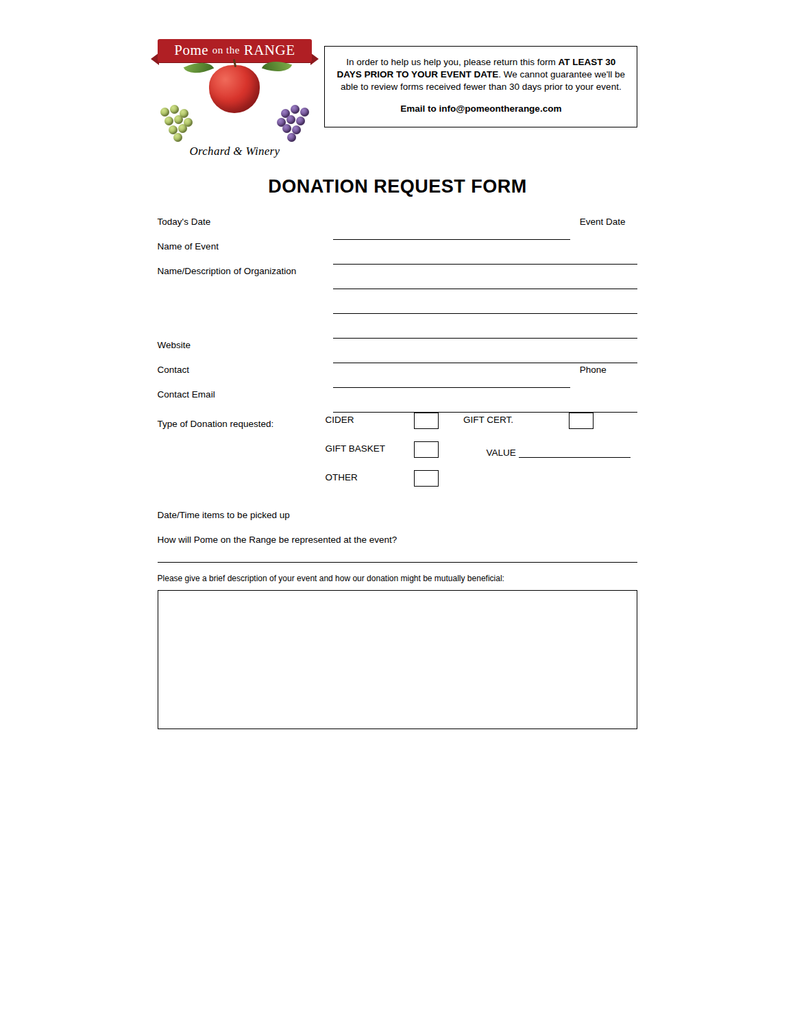Pome on the RANGE
Orchard & Winery
In order to help us help you, please return this form AT LEAST 30 DAYS PRIOR TO YOUR EVENT DATE. We cannot guarantee we'll be able to review forms received fewer than 30 days prior to your event.
Email to info@pomeontherange.com
DONATION REQUEST FORM
| Today's Date | | | Event Date | |
| Name of Event | |
| Name/Description of Organization | |
| Website | |
| Contact | | | Phone | |
| Contact Email | |
| Type of Donation requested: | CIDER | GIFT CERT. |
| | GIFT BASKET | VALUE |
| | OTHER | |
| Date/Time items to be picked up | |
| How will Pome on the Range be represented at the event? | |
Please give a brief description of your event and how our donation might be mutually beneficial: